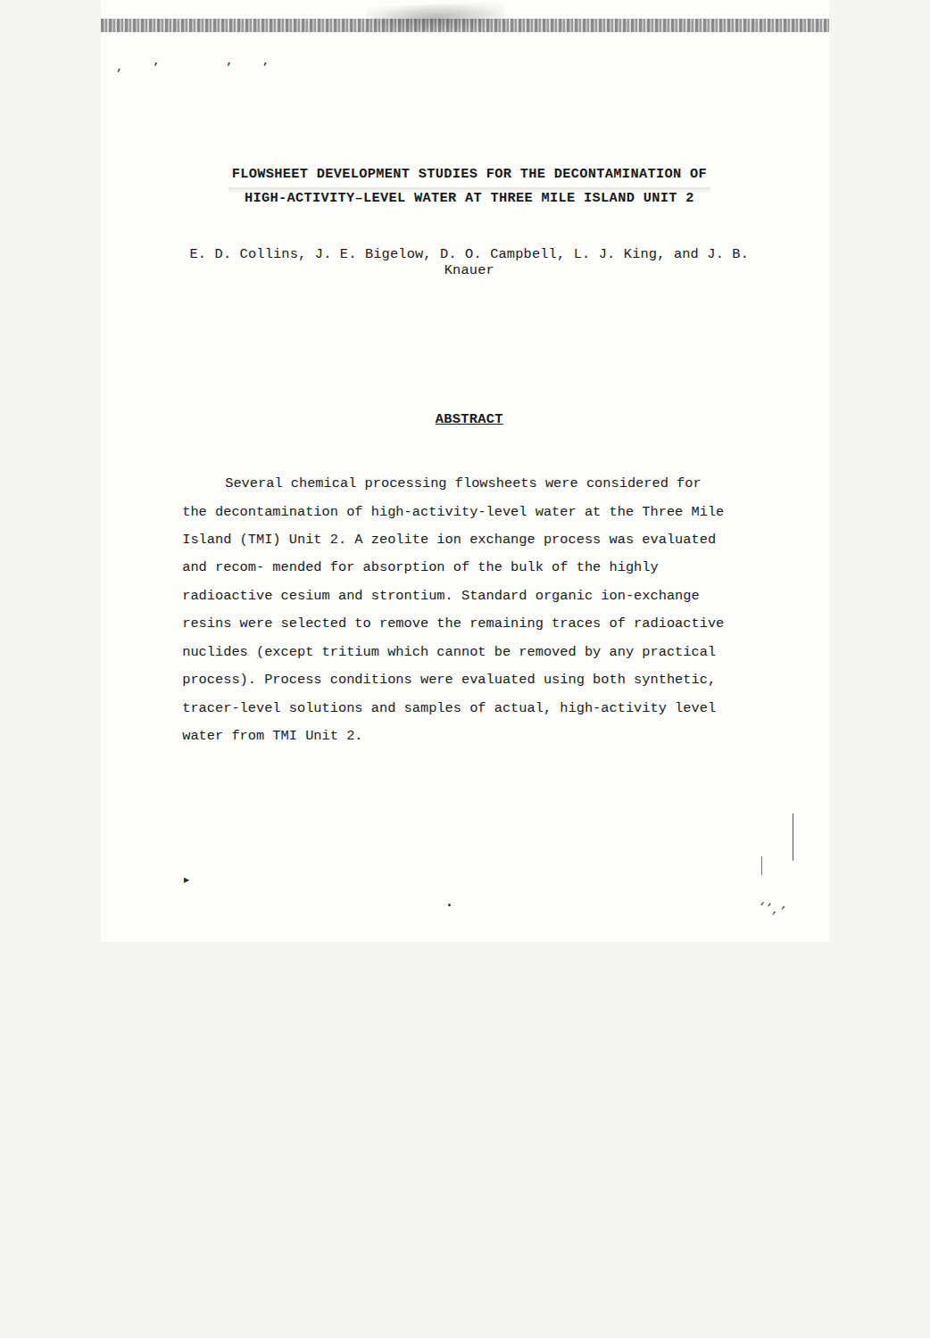,’ ’’
FLOWSHEET DEVELOPMENT STUDIES FOR THE DECONTAMINATION OF
HIGH-ACTIVITY–LEVEL WATER AT THREE MILE ISLAND UNIT 2
E. D. Collins, J. E. Bigelow, D. O. Campbell, L. J. King, and J. B. Knauer
ABSTRACT
Several chemical processing flowsheets were considered for the decontamination of high-activity-level water at the Three Mile Island (TMI) Unit 2. A zeolite ion exchange process was evaluated and recom‑ mended for absorption of the bulk of the highly radioactive cesium and strontium. Standard organic ion-exchange resins were selected to remove the remaining traces of radioactive nuclides (except tritium which cannot be removed by any practical process). Process conditions were evaluated using both synthetic, tracer-level solutions and samples of actual, high-activity level water from TMI Unit 2.
▸
‘’,’